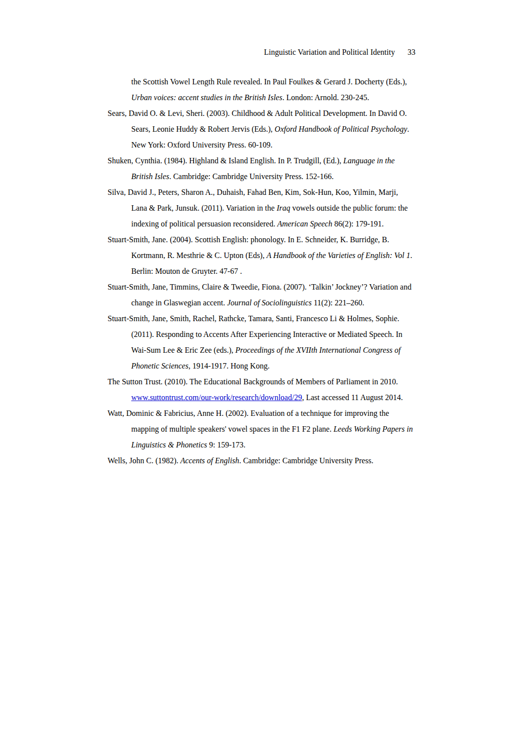Linguistic Variation and Political Identity33
the Scottish Vowel Length Rule revealed. In Paul Foulkes & Gerard J. Docherty (Eds.), Urban voices: accent studies in the British Isles. London: Arnold. 230-245.
Sears, David O. & Levi, Sheri. (2003). Childhood & Adult Political Development. In David O. Sears, Leonie Huddy & Robert Jervis (Eds.), Oxford Handbook of Political Psychology. New York: Oxford University Press. 60-109.
Shuken, Cynthia. (1984). Highland & Island English. In P. Trudgill, (Ed.), Language in the British Isles. Cambridge: Cambridge University Press. 152-166.
Silva, David J., Peters, Sharon A., Duhaish, Fahad Ben, Kim, Sok-Hun, Koo, Yilmin, Marji, Lana & Park, Junsuk. (2011). Variation in the Iraq vowels outside the public forum: the indexing of political persuasion reconsidered. American Speech 86(2): 179-191.
Stuart-Smith, Jane. (2004). Scottish English: phonology. In E. Schneider, K. Burridge, B. Kortmann, R. Mesthrie & C. Upton (Eds), A Handbook of the Varieties of English: Vol 1. Berlin: Mouton de Gruyter. 47-67 .
Stuart-Smith, Jane, Timmins, Claire & Tweedie, Fiona. (2007). ‘Talkin’ Jockney’? Variation and change in Glaswegian accent. Journal of Sociolinguistics 11(2): 221–260.
Stuart-Smith, Jane, Smith, Rachel, Rathcke, Tamara, Santi, Francesco Li & Holmes, Sophie. (2011). Responding to Accents After Experiencing Interactive or Mediated Speech. In Wai-Sum Lee & Eric Zee (eds.), Proceedings of the XVIIth International Congress of Phonetic Sciences, 1914-1917. Hong Kong.
The Sutton Trust. (2010). The Educational Backgrounds of Members of Parliament in 2010. www.suttontrust.com/our-work/research/download/29, Last accessed 11 August 2014.
Watt, Dominic & Fabricius, Anne H. (2002). Evaluation of a technique for improving the mapping of multiple speakers' vowel spaces in the F1 F2 plane. Leeds Working Papers in Linguistics & Phonetics 9: 159-173.
Wells, John C. (1982). Accents of English. Cambridge: Cambridge University Press.